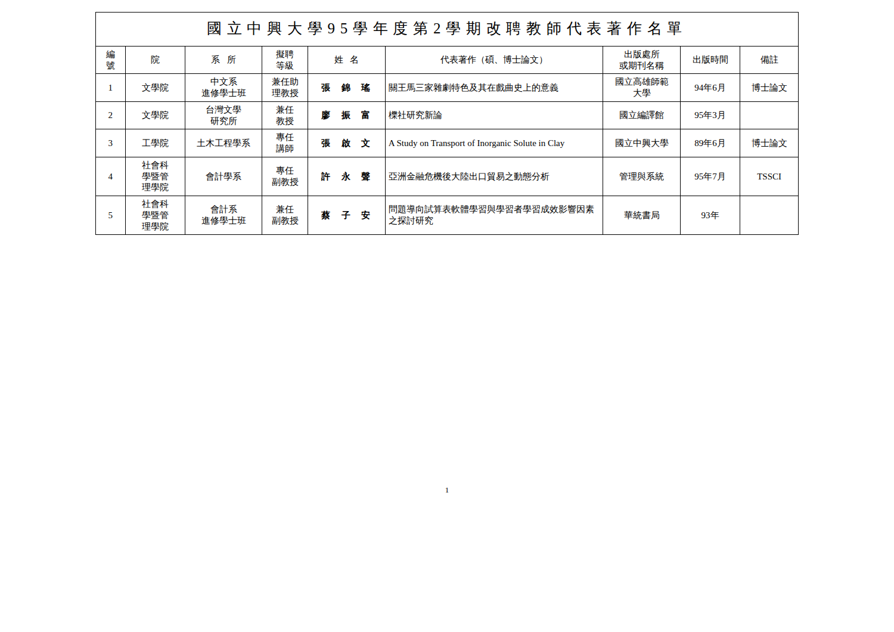| 國立中興大學95學年度第2學期改聘教師代表著作名單 |
| --- |
| 編 號 | 院 | 系 所 | 擬聘 等級 | 姓 名 | 代表著作（碩、博士論文） | 出版處所 或期刊名稱 | 出版時間 | 備註 |
| 1 | 文學院 | 中文系 進修學士班 | 兼任助 理教授 | 張 錦 瑤 | 關王馬三家雜劇特色及其在戲曲史上的意義 | 國立高雄師範 大學 | 94年6月 | 博士論文 |
| 2 | 文學院 | 台灣文學 研究所 | 兼任 教授 | 廖 振 富 | 櫟社研究新論 | 國立編譯館 | 95年3月 | |
| 3 | 工學院 | 土木工程學系 | 專任 講師 | 張 啟 文 | A Study on Transport of Inorganic Solute in Clay | 國立中興大學 | 89年6月 | 博士論文 |
| 4 | 社會科 學暨管 理學院 | 會計學系 | 專任 副教授 | 許 永 聲 | 亞洲金融危機後大陸出口貿易之動態分析 | 管理與系統 | 95年7月 | TSSCI |
| 5 | 社會科 學暨管 理學院 | 會計系 進修學士班 | 兼任 副教授 | 蔡 子 安 | 問題導向試算表軟體學習與學習者學習成效影響因素之探討研究 | 華統書局 | 93年 | |
1